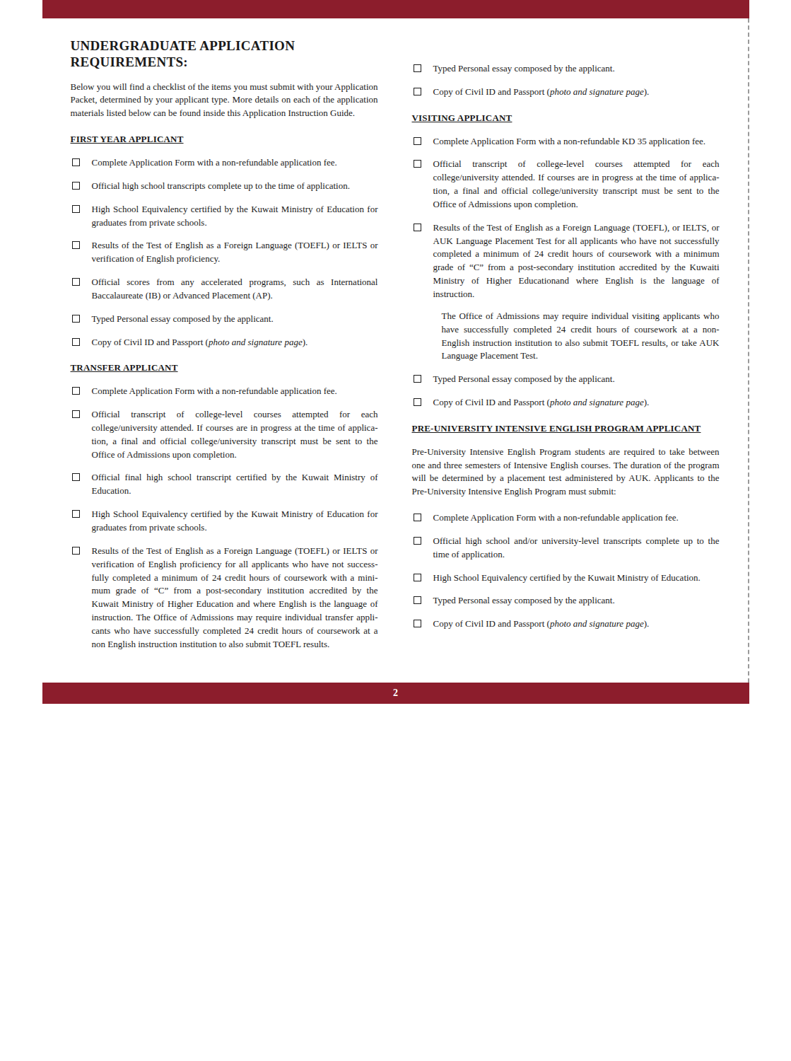UNDERGRADUATE APPLICATION REQUIREMENTS:
Below you will find a checklist of the items you must submit with your Application Packet, determined by your applicant type. More details on each of the application materials listed below can be found inside this Application Instruction Guide.
FIRST YEAR APPLICANT
Complete Application Form with a non-refundable application fee.
Official high school transcripts complete up to the time of application.
High School Equivalency certified by the Kuwait Ministry of Education for graduates from private schools.
Results of the Test of English as a Foreign Language (TOEFL) or IELTS or verification of English proficiency.
Official scores from any accelerated programs, such as International Baccalaureate (IB) or Advanced Placement (AP).
Typed Personal essay composed by the applicant.
Copy of Civil ID and Passport (photo and signature page).
TRANSFER APPLICANT
Complete Application Form with a non-refundable application fee.
Official transcript of college-level courses attempted for each college/university attended. If courses are in progress at the time of application, a final and official college/university transcript must be sent to the Office of Admissions upon completion.
Official final high school transcript certified by the Kuwait Ministry of Education.
High School Equivalency certified by the Kuwait Ministry of Education for graduates from private schools.
Results of the Test of English as a Foreign Language (TOEFL) or IELTS or verification of English proficiency for all applicants who have not successfully completed a minimum of 24 credit hours of coursework with a minimum grade of “C” from a post-secondary institution accredited by the Kuwait Ministry of Higher Education and where English is the language of instruction. The Office of Admissions may require individual transfer applicants who have successfully completed 24 credit hours of coursework at a non English instruction institution to also submit TOEFL results.
Typed Personal essay composed by the applicant.
Copy of Civil ID and Passport (photo and signature page).
VISITING APPLICANT
Complete Application Form with a non-refundable KD 35 application fee.
Official transcript of college-level courses attempted for each college/university attended. If courses are in progress at the time of application, a final and official college/university transcript must be sent to the Office of Admissions upon completion.
Results of the Test of English as a Foreign Language (TOEFL), or IELTS, or AUK Language Placement Test for all applicants who have not successfully completed a minimum of 24 credit hours of coursework with a minimum grade of “C” from a post-secondary institution accredited by the Kuwaiti Ministry of Higher Educationand where English is the language of instruction.
The Office of Admissions may require individual visiting applicants who have successfully completed 24 credit hours of coursework at a non-English instruction institution to also submit TOEFL results, or take AUK Language Placement Test.
Typed Personal essay composed by the applicant.
Copy of Civil ID and Passport (photo and signature page).
PRE-UNIVERSITY INTENSIVE ENGLISH PROGRAM APPLICANT
Pre-University Intensive English Program students are required to take between one and three semesters of Intensive English courses. The duration of the program will be determined by a placement test administered by AUK. Applicants to the Pre-University Intensive English Program must submit:
Complete Application Form with a non-refundable application fee.
Official high school and/or university-level transcripts complete up to the time of application.
High School Equivalency certified by the Kuwait Ministry of Education.
Typed Personal essay composed by the applicant.
Copy of Civil ID and Passport (photo and signature page).
2